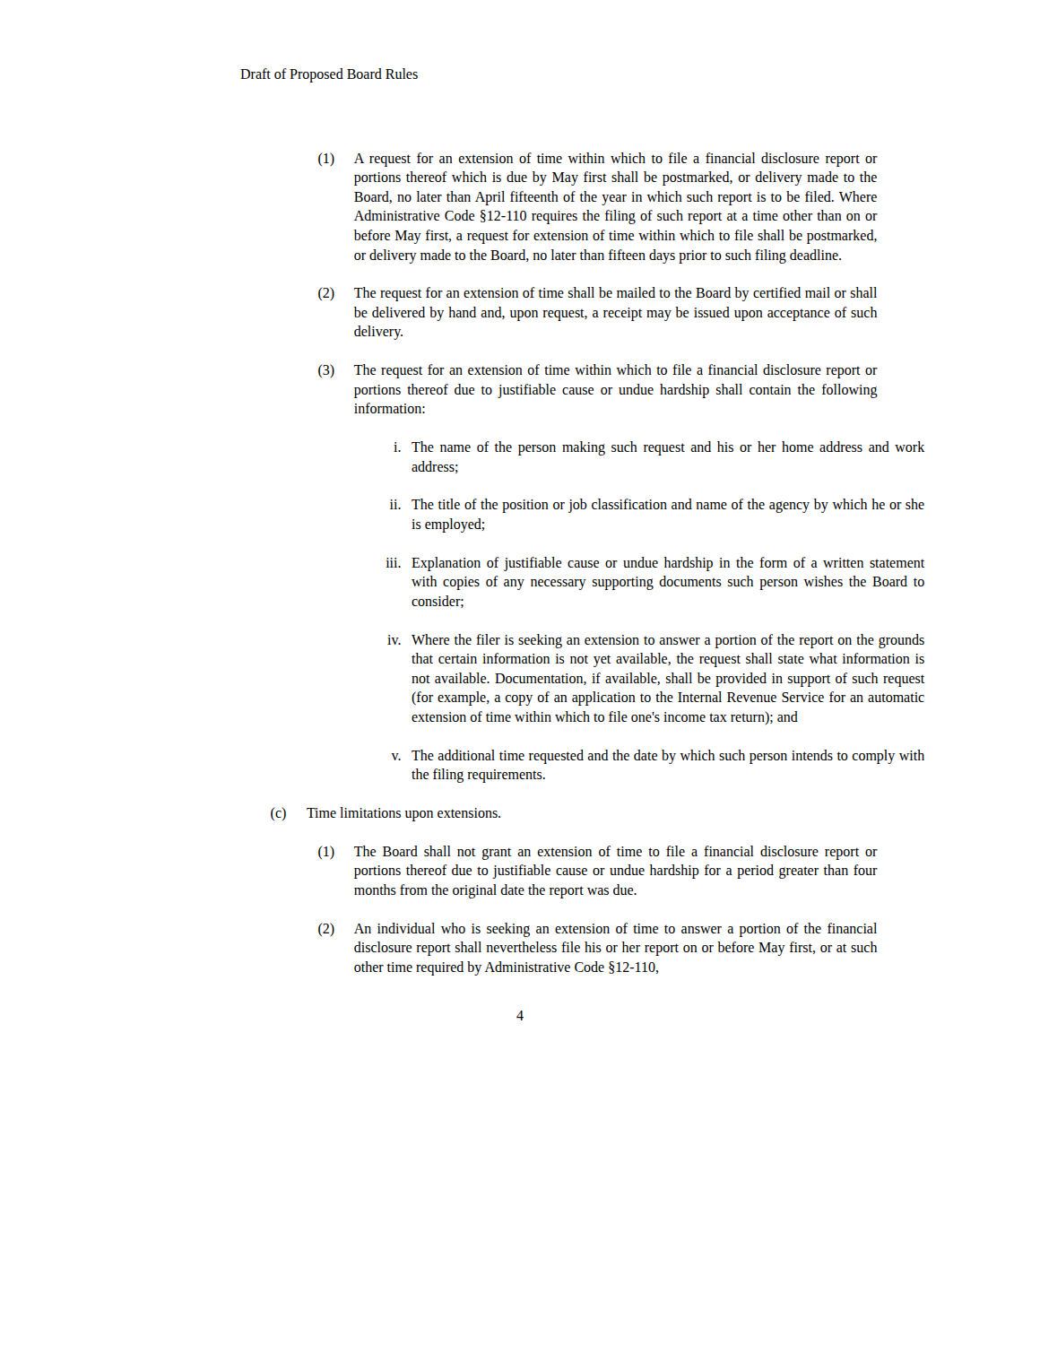Draft of Proposed Board Rules
(1)
A request for an extension of time within which to file a financial disclosure report or portions thereof which is due by May first shall be postmarked, or delivery made to the Board, no later than April fifteenth of the year in which such report is to be filed. Where Administrative Code §12-110 requires the filing of such report at a time other than on or before May first, a request for extension of time within which to file shall be postmarked, or delivery made to the Board, no later than fifteen days prior to such filing deadline.
(2)
The request for an extension of time shall be mailed to the Board by certified mail or shall be delivered by hand and, upon request, a receipt may be issued upon acceptance of such delivery.
(3)
The request for an extension of time within which to file a financial disclosure report or portions thereof due to justifiable cause or undue hardship shall contain the following information:
i.
The name of the person making such request and his or her home address and work address;
ii.
The title of the position or job classification and name of the agency by which he or she is employed;
iii.
Explanation of justifiable cause or undue hardship in the form of a written statement with copies of any necessary supporting documents such person wishes the Board to consider;
iv.
Where the filer is seeking an extension to answer a portion of the report on the grounds that certain information is not yet available, the request shall state what information is not available. Documentation, if available, shall be provided in support of such request (for example, a copy of an application to the Internal Revenue Service for an automatic extension of time within which to file one's income tax return); and
v.
The additional time requested and the date by which such person intends to comply with the filing requirements.
(c)
Time limitations upon extensions.
(1)
The Board shall not grant an extension of time to file a financial disclosure report or portions thereof due to justifiable cause or undue hardship for a period greater than four months from the original date the report was due.
(2)
An individual who is seeking an extension of time to answer a portion of the financial disclosure report shall nevertheless file his or her report on or before May first, or at such other time required by Administrative Code §12-110,
4